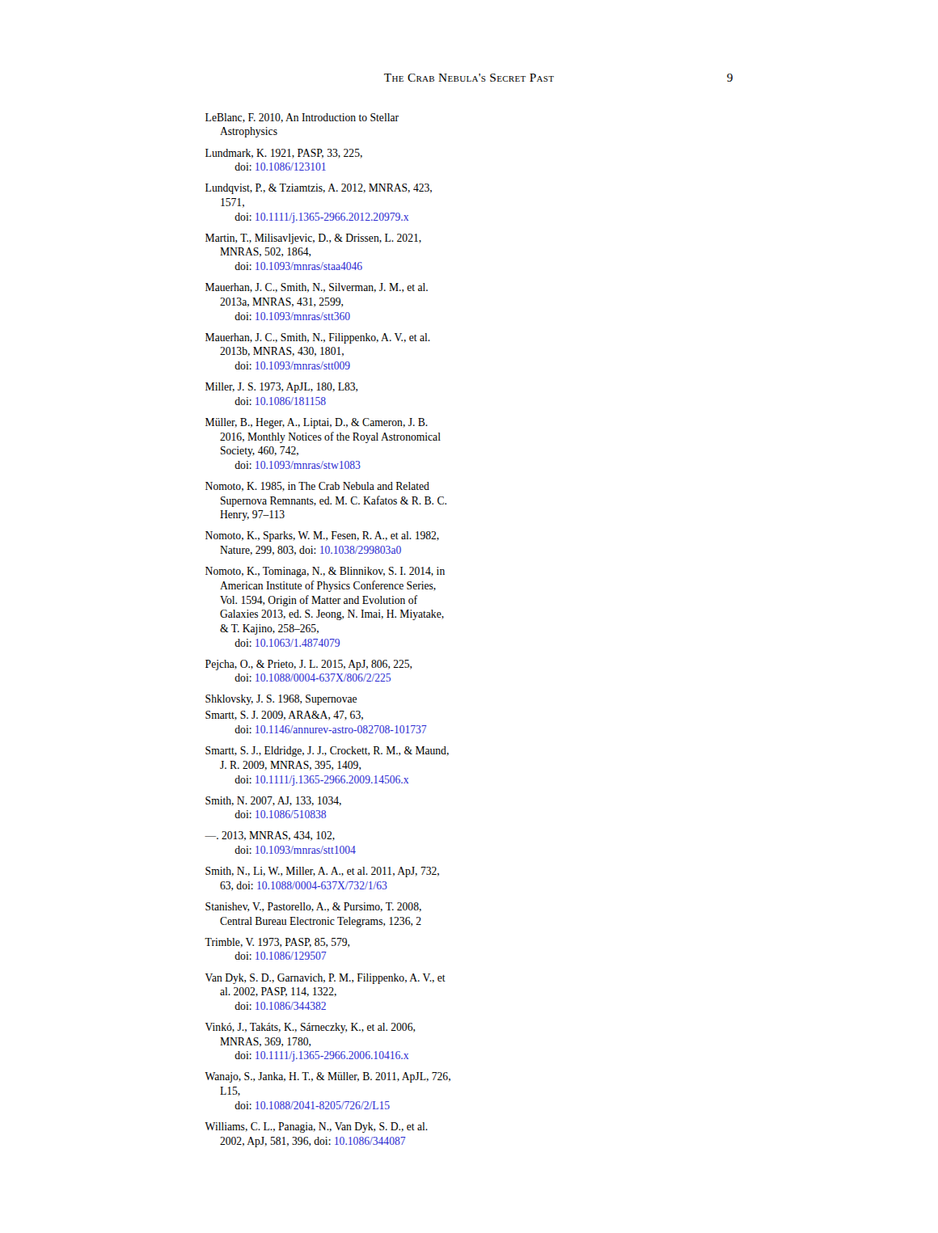The Crab Nebula's Secret Past 9
LeBlanc, F. 2010, An Introduction to Stellar Astrophysics
Lundmark, K. 1921, PASP, 33, 225, doi: 10.1086/123101
Lundqvist, P., & Tziamtzis, A. 2012, MNRAS, 423, 1571, doi: 10.1111/j.1365-2966.2012.20979.x
Martin, T., Milisavljevic, D., & Drissen, L. 2021, MNRAS, 502, 1864, doi: 10.1093/mnras/staa4046
Mauerhan, J. C., Smith, N., Silverman, J. M., et al. 2013a, MNRAS, 431, 2599, doi: 10.1093/mnras/stt360
Mauerhan, J. C., Smith, N., Filippenko, A. V., et al. 2013b, MNRAS, 430, 1801, doi: 10.1093/mnras/stt009
Miller, J. S. 1973, ApJL, 180, L83, doi: 10.1086/181158
Müller, B., Heger, A., Liptai, D., & Cameron, J. B. 2016, Monthly Notices of the Royal Astronomical Society, 460, 742, doi: 10.1093/mnras/stw1083
Nomoto, K. 1985, in The Crab Nebula and Related Supernova Remnants, ed. M. C. Kafatos & R. B. C. Henry, 97–113
Nomoto, K., Sparks, W. M., Fesen, R. A., et al. 1982, Nature, 299, 803, doi: 10.1038/299803a0
Nomoto, K., Tominaga, N., & Blinnikov, S. I. 2014, in American Institute of Physics Conference Series, Vol. 1594, Origin of Matter and Evolution of Galaxies 2013, ed. S. Jeong, N. Imai, H. Miyatake, & T. Kajino, 258–265, doi: 10.1063/1.4874079
Pejcha, O., & Prieto, J. L. 2015, ApJ, 806, 225, doi: 10.1088/0004-637X/806/2/225
Shklovsky, J. S. 1968, Supernovae
Smartt, S. J. 2009, ARA&A, 47, 63, doi: 10.1146/annurev-astro-082708-101737
Smartt, S. J., Eldridge, J. J., Crockett, R. M., & Maund, J. R. 2009, MNRAS, 395, 1409, doi: 10.1111/j.1365-2966.2009.14506.x
Smith, N. 2007, AJ, 133, 1034, doi: 10.1086/510838
—. 2013, MNRAS, 434, 102, doi: 10.1093/mnras/stt1004
Smith, N., Li, W., Miller, A. A., et al. 2011, ApJ, 732, 63, doi: 10.1088/0004-637X/732/1/63
Stanishev, V., Pastorello, A., & Pursimo, T. 2008, Central Bureau Electronic Telegrams, 1236, 2
Trimble, V. 1973, PASP, 85, 579, doi: 10.1086/129507
Van Dyk, S. D., Garnavich, P. M., Filippenko, A. V., et al. 2002, PASP, 114, 1322, doi: 10.1086/344382
Vinkó, J., Takáts, K., Sárneczky, K., et al. 2006, MNRAS, 369, 1780, doi: 10.1111/j.1365-2966.2006.10416.x
Wanajo, S., Janka, H. T., & Müller, B. 2011, ApJL, 726, L15, doi: 10.1088/2041-8205/726/2/L15
Williams, C. L., Panagia, N., Van Dyk, S. D., et al. 2002, ApJ, 581, 396, doi: 10.1086/344087